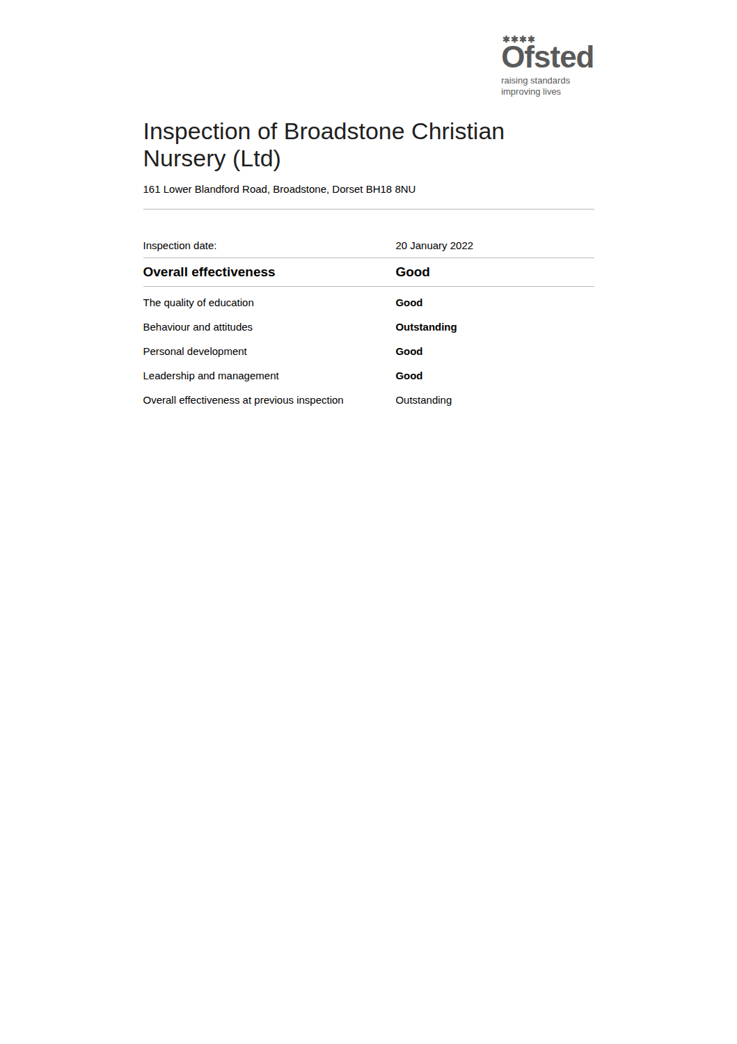✱✱✱✱
Ofsted
raising standards
improving lives
Inspection of Broadstone Christian Nursery (Ltd)
161 Lower Blandford Road, Broadstone, Dorset BH18 8NU
| Inspection date: | 20 January 2022 |
| Overall effectiveness | Good |
| The quality of education | Good |
| Behaviour and attitudes | Outstanding |
| Personal development | Good |
| Leadership and management | Good |
| Overall effectiveness at previous inspection | Outstanding |